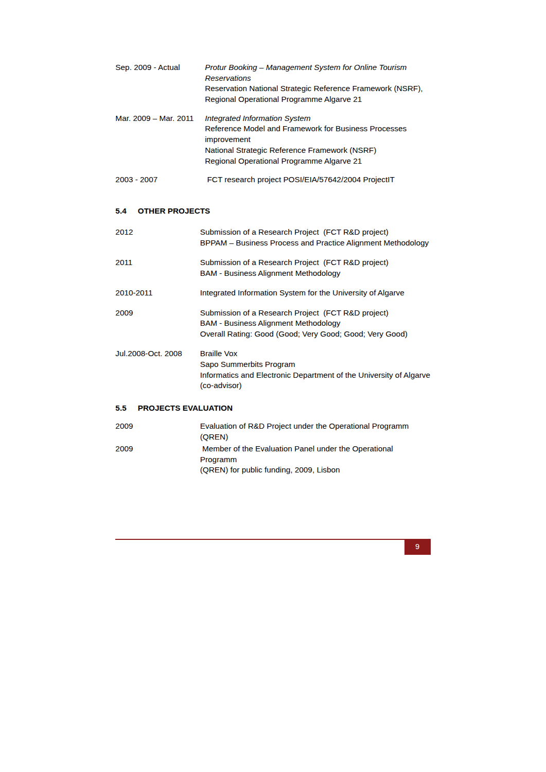| Sep. 2009 - Actual | Protur Booking – Management System for Online Tourism Reservations Reservation National Strategic Reference Framework (NSRF), Regional Operational Programme Algarve 21 |
| Mar. 2009 – Mar. 2011 | Integrated Information System Reference Model and Framework for Business Processes improvement National Strategic Reference Framework (NSRF) Regional Operational Programme Algarve 21 |
| 2003 - 2007 | FCT research project POSI/EIA/57642/2004 ProjectIT |
5.4 OTHER PROJECTS
| 2012 | Submission of a Research Project (FCT R&D project) BPPAM – Business Process and Practice Alignment Methodology |
| 2011 | Submission of a Research Project (FCT R&D project) BAM - Business Alignment Methodology |
| 2010-2011 | Integrated Information System for the University of Algarve |
| 2009 | Submission of a Research Project (FCT R&D project) BAM - Business Alignment Methodology Overall Rating: Good (Good; Very Good; Good; Very Good) |
| Jul.2008-Oct. 2008 | Braille Vox Sapo Summerbits Program Informatics and Electronic Department of the University of Algarve (co-advisor) |
5.5 PROJECTS EVALUATION
| 2009 | Evaluation of R&D Project under the Operational Programm (QREN) |
| 2009 | Member of the Evaluation Panel under the Operational Programm (QREN) for public funding, 2009, Lisbon |
9